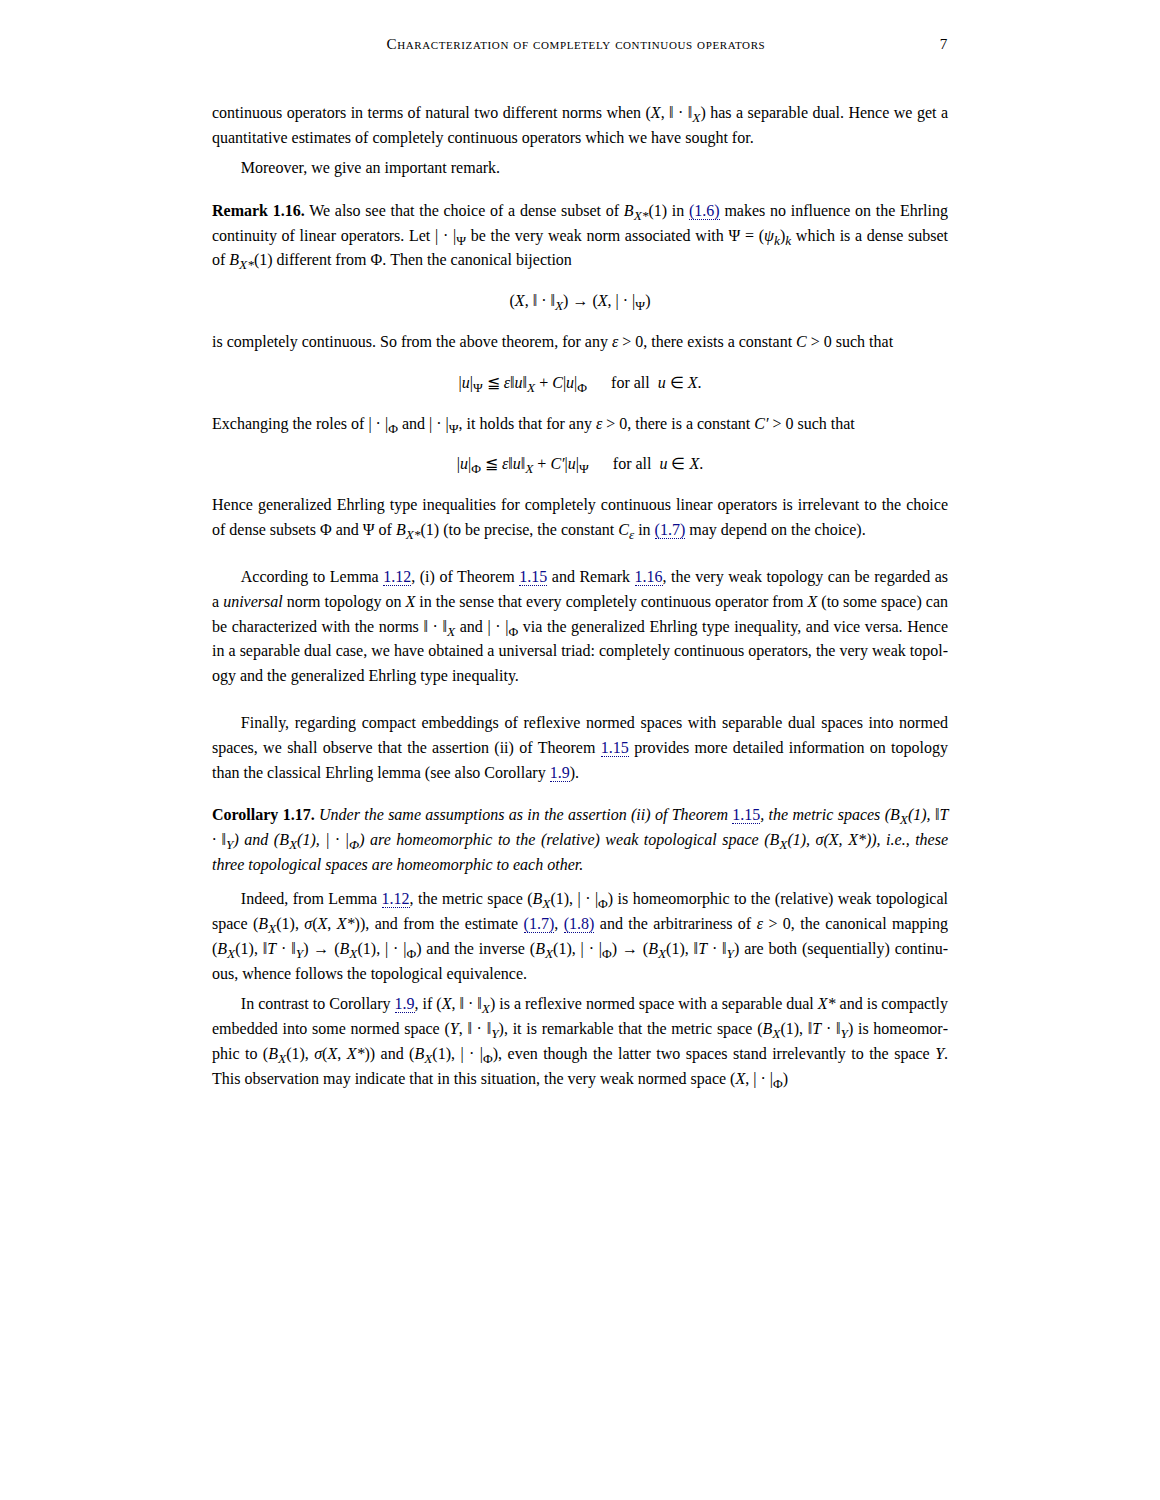Characterization of completely continuous operators 7
continuous operators in terms of natural two different norms when (X, ‖ · ‖X) has a separable dual. Hence we get a quantitative estimates of completely continuous operators which we have sought for.
Moreover, we give an important remark.
Remark 1.16. We also see that the choice of a dense subset of BX*(1) in (1.6) makes no influence on the Ehrling continuity of linear operators. Let | · |Ψ be the very weak norm associated with Ψ = (ψk)k which is a dense subset of BX*(1) different from Φ. Then the canonical bijection
(X, ‖ · ‖X) → (X, | · |Ψ)
is completely continuous. So from the above theorem, for any ε > 0, there exists a constant C > 0 such that
|u|Ψ ≦ ε‖u‖X + C|u|Φ for all u ∈ X.
Exchanging the roles of | · |Φ and | · |Ψ, it holds that for any ε > 0, there is a constant C′ > 0 such that
|u|Φ ≦ ε‖u‖X + C′|u|Ψ for all u ∈ X.
Hence generalized Ehrling type inequalities for completely continuous linear operators is irrelevant to the choice of dense subsets Φ and Ψ of BX*(1) (to be precise, the constant Cε in (1.7) may depend on the choice).
According to Lemma 1.12, (i) of Theorem 1.15 and Remark 1.16, the very weak topology can be regarded as a universal norm topology on X in the sense that every completely continuous operator from X (to some space) can be characterized with the norms ‖ · ‖X and | · |Φ via the generalized Ehrling type inequality, and vice versa. Hence in a separable dual case, we have obtained a universal triad: completely continuous operators, the very weak topology and the generalized Ehrling type inequality.
Finally, regarding compact embeddings of reflexive normed spaces with separable dual spaces into normed spaces, we shall observe that the assertion (ii) of Theorem 1.15 provides more detailed information on topology than the classical Ehrling lemma (see also Corollary 1.9).
Corollary 1.17. Under the same assumptions as in the assertion (ii) of Theorem 1.15, the metric spaces (BX(1), ‖T · ‖Y) and (BX(1), | · |Φ) are homeomorphic to the (relative) weak topological space (BX(1), σ(X, X*)), i.e., these three topological spaces are homeomorphic to each other.
Indeed, from Lemma 1.12, the metric space (BX(1), | · |Φ) is homeomorphic to the (relative) weak topological space (BX(1), σ(X, X*)), and from the estimate (1.7), (1.8) and the arbitrariness of ε > 0, the canonical mapping (BX(1), ‖T · ‖Y) → (BX(1), | · |Φ) and the inverse (BX(1), | · |Φ) → (BX(1), ‖T · ‖Y) are both (sequentially) continuous, whence follows the topological equivalence.
In contrast to Corollary 1.9, if (X, ‖ · ‖X) is a reflexive normed space with a separable dual X* and is compactly embedded into some normed space (Y, ‖ · ‖Y), it is remarkable that the metric space (BX(1), ‖T · ‖Y) is homeomorphic to (BX(1), σ(X, X*)) and (BX(1), | · |Φ), even though the latter two spaces stand irrelevantly to the space Y. This observation may indicate that in this situation, the very weak normed space (X, | · |Φ)